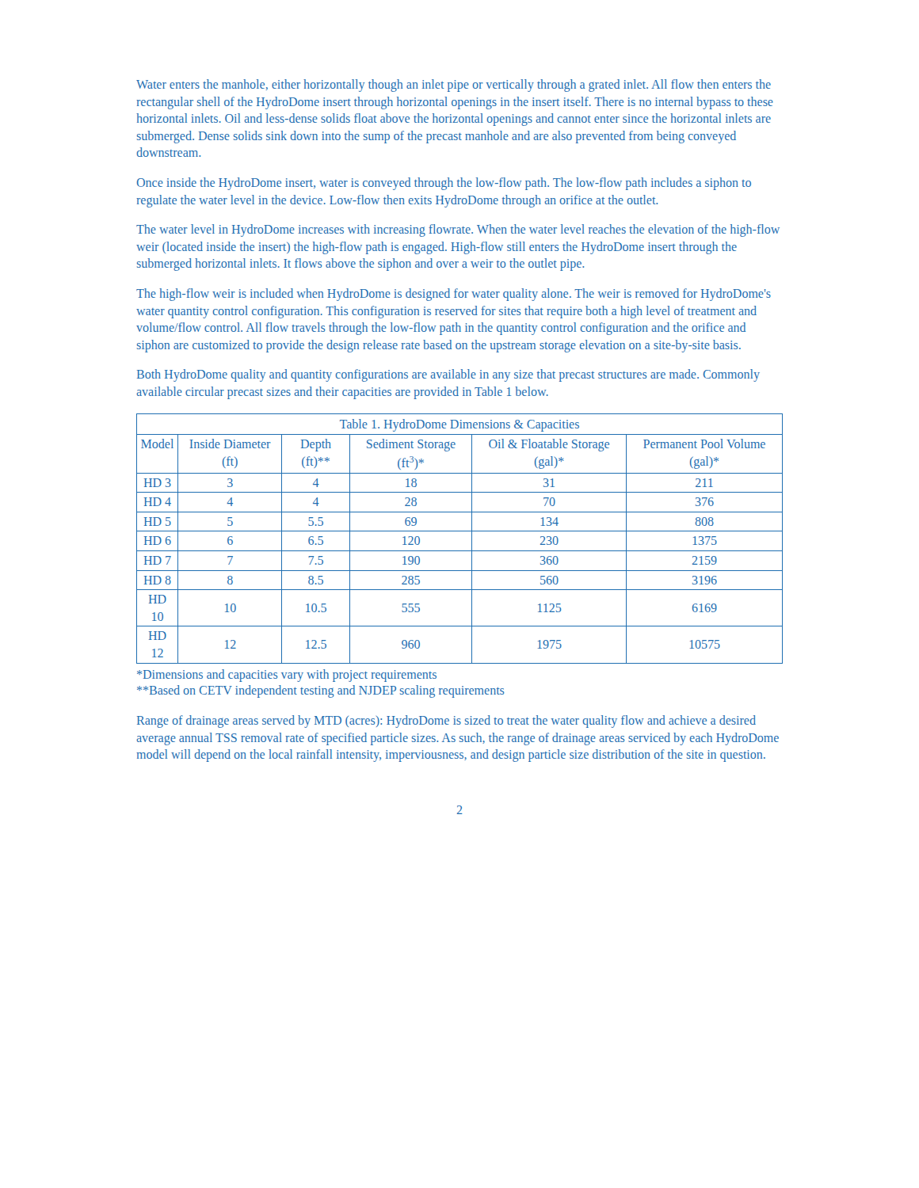Water enters the manhole, either horizontally though an inlet pipe or vertically through a grated inlet. All flow then enters the rectangular shell of the HydroDome insert through horizontal openings in the insert itself. There is no internal bypass to these horizontal inlets. Oil and less-dense solids float above the horizontal openings and cannot enter since the horizontal inlets are submerged. Dense solids sink down into the sump of the precast manhole and are also prevented from being conveyed downstream.
Once inside the HydroDome insert, water is conveyed through the low-flow path. The low-flow path includes a siphon to regulate the water level in the device. Low-flow then exits HydroDome through an orifice at the outlet.
The water level in HydroDome increases with increasing flowrate. When the water level reaches the elevation of the high-flow weir (located inside the insert) the high-flow path is engaged. High-flow still enters the HydroDome insert through the submerged horizontal inlets. It flows above the siphon and over a weir to the outlet pipe.
The high-flow weir is included when HydroDome is designed for water quality alone. The weir is removed for HydroDome's water quantity control configuration. This configuration is reserved for sites that require both a high level of treatment and volume/flow control. All flow travels through the low-flow path in the quantity control configuration and the orifice and siphon are customized to provide the design release rate based on the upstream storage elevation on a site-by-site basis.
Both HydroDome quality and quantity configurations are available in any size that precast structures are made. Commonly available circular precast sizes and their capacities are provided in Table 1 below.
Table 1. HydroDome Dimensions & Capacities
| Model | Inside Diameter (ft) | Depth (ft)** | Sediment Storage (ft 3 )* | Oil & Floatable Storage (gal)* | Permanent Pool Volume (gal)* |
| --- | --- | --- | --- | --- | --- |
| HD 3 | 3 | 4 | 18 | 31 | 211 |
| HD 4 | 4 | 4 | 28 | 70 | 376 |
| HD 5 | 5 | 5.5 | 69 | 134 | 808 |
| HD 6 | 6 | 6.5 | 120 | 230 | 1375 |
| HD 7 | 7 | 7.5 | 190 | 360 | 2159 |
| HD 8 | 8 | 8.5 | 285 | 560 | 3196 |
| HD 10 | 10 | 10.5 | 555 | 1125 | 6169 |
| HD 12 | 12 | 12.5 | 960 | 1975 | 10575 |
*Dimensions and capacities vary with project requirements
**Based on CETV independent testing and NJDEP scaling requirements
Range of drainage areas served by MTD (acres): HydroDome is sized to treat the water quality flow and achieve a desired average annual TSS removal rate of specified particle sizes. As such, the range of drainage areas serviced by each HydroDome model will depend on the local rainfall intensity, imperviousness, and design particle size distribution of the site in question.
2